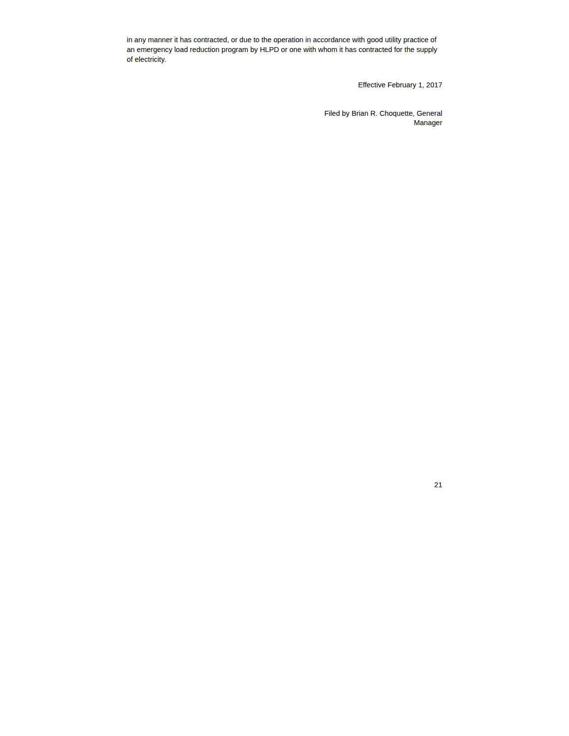in any manner it has contracted, or due to the operation in accordance with good utility practice of an emergency load reduction program by HLPD or one with whom it has contracted for the supply of electricity.
Effective February 1, 2017
Filed by Brian R. Choquette, General
Manager
21